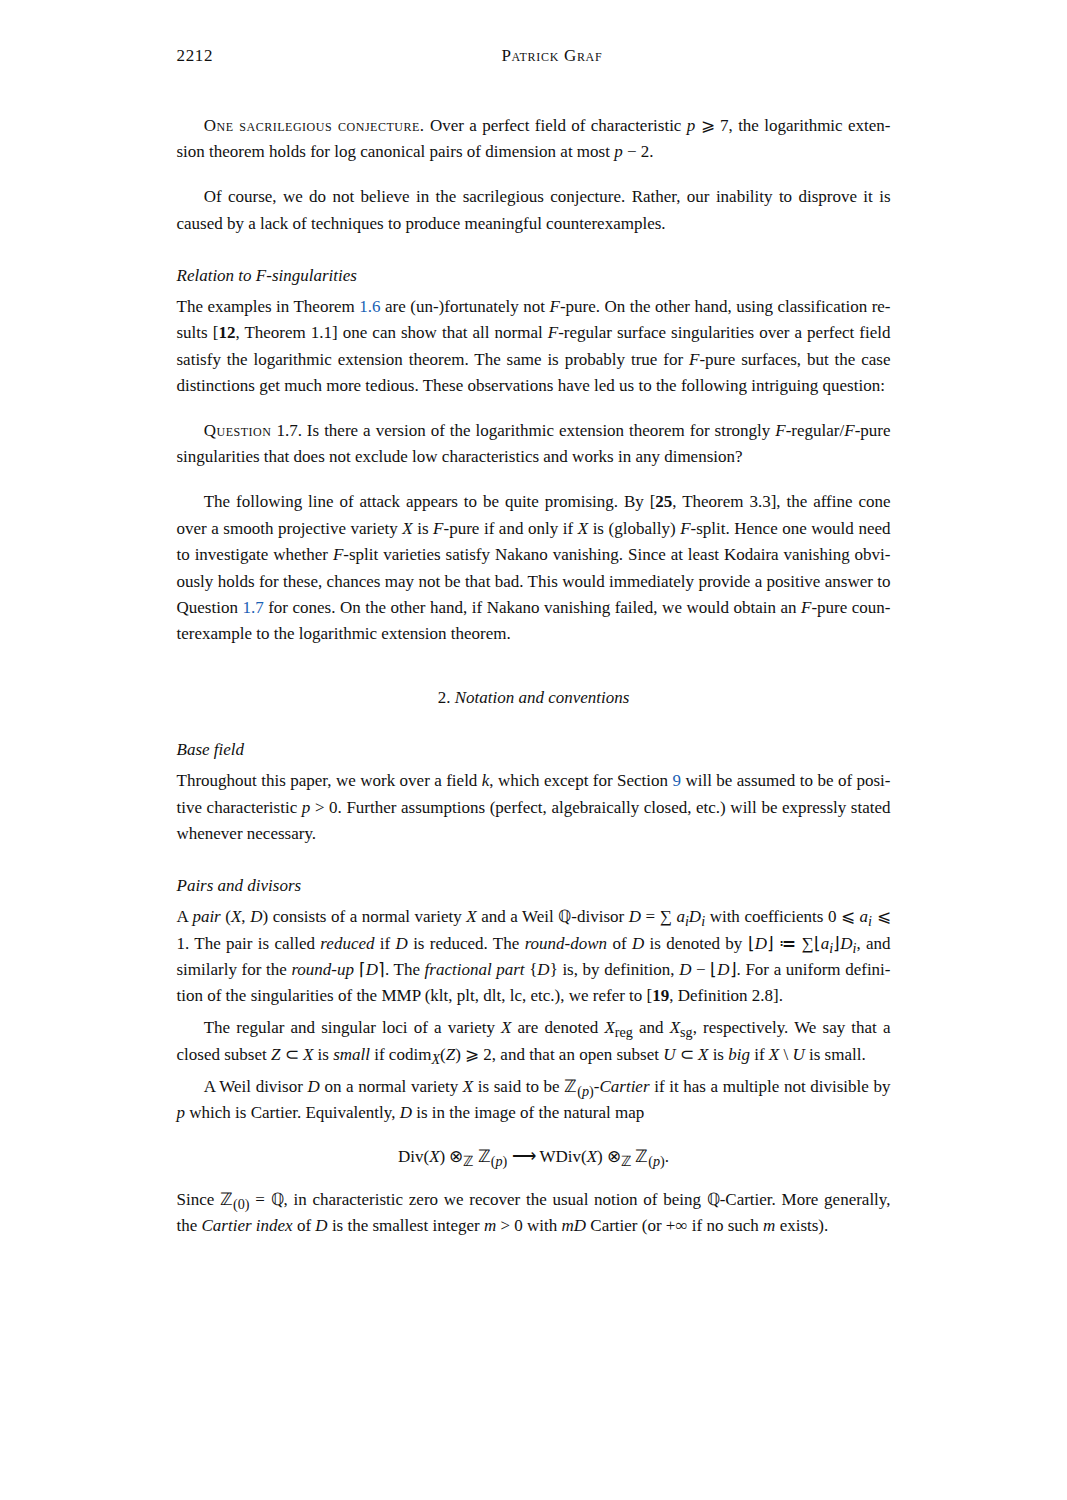2212 Patrick Graf
One sacrilegious conjecture. Over a perfect field of characteristic p ⩾ 7, the logarithmic extension theorem holds for log canonical pairs of dimension at most p − 2.
Of course, we do not believe in the sacrilegious conjecture. Rather, our inability to disprove it is caused by a lack of techniques to produce meaningful counterexamples.
Relation to F-singularities
The examples in Theorem 1.6 are (un-)fortunately not F-pure. On the other hand, using classification results [12, Theorem 1.1] one can show that all normal F-regular surface singularities over a perfect field satisfy the logarithmic extension theorem. The same is probably true for F-pure surfaces, but the case distinctions get much more tedious. These observations have led us to the following intriguing question:
Question 1.7. Is there a version of the logarithmic extension theorem for strongly F-regular/F-pure singularities that does not exclude low characteristics and works in any dimension?
The following line of attack appears to be quite promising. By [25, Theorem 3.3], the affine cone over a smooth projective variety X is F-pure if and only if X is (globally) F-split. Hence one would need to investigate whether F-split varieties satisfy Nakano vanishing. Since at least Kodaira vanishing obviously holds for these, chances may not be that bad. This would immediately provide a positive answer to Question 1.7 for cones. On the other hand, if Nakano vanishing failed, we would obtain an F-pure counterexample to the logarithmic extension theorem.
2. Notation and conventions
Base field
Throughout this paper, we work over a field k, which except for Section 9 will be assumed to be of positive characteristic p > 0. Further assumptions (perfect, algebraically closed, etc.) will be expressly stated whenever necessary.
Pairs and divisors
A pair (X, D) consists of a normal variety X and a Weil ℚ-divisor D = ∑ aiDi with coefficients 0 ⩽ ai ⩽ 1. The pair is called reduced if D is reduced. The round-down of D is denoted by ⌊D⌋ ≔ ∑⌊ai⌋Di, and similarly for the round-up ⌈D⌉. The fractional part {D} is, by definition, D − ⌊D⌋. For a uniform definition of the singularities of the MMP (klt, plt, dlt, lc, etc.), we refer to [19, Definition 2.8].
The regular and singular loci of a variety X are denoted Xreg and Xsg, respectively. We say that a closed subset Z ⊂ X is small if codimX(Z) ⩾ 2, and that an open subset U ⊂ X is big if X \ U is small.
A Weil divisor D on a normal variety X is said to be ℤ(p)-Cartier if it has a multiple not divisible by p which is Cartier. Equivalently, D is in the image of the natural map
Div(X) ⊗ℤ ℤ(p) ⟶ WDiv(X) ⊗ℤ ℤ(p).
Since ℤ(0) = ℚ, in characteristic zero we recover the usual notion of being ℚ-Cartier. More generally, the Cartier index of D is the smallest integer m > 0 with mD Cartier (or +∞ if no such m exists).